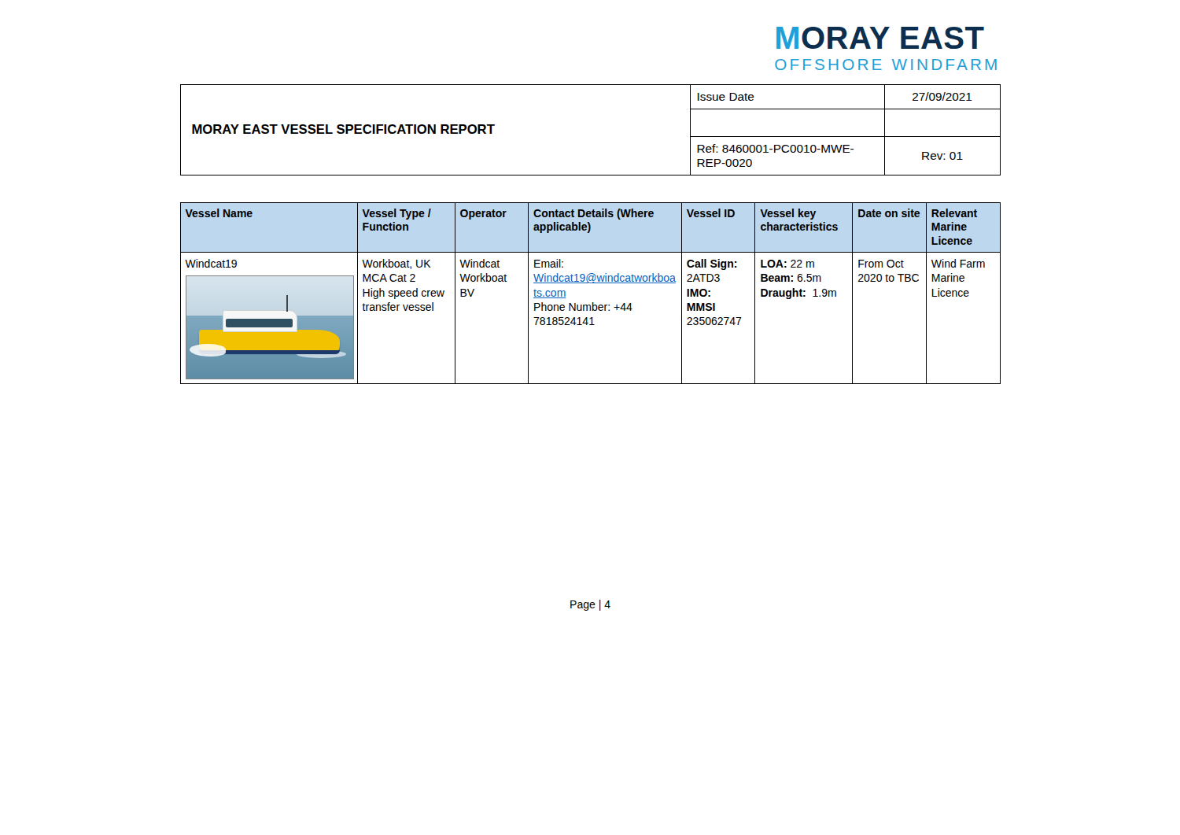MORAY EAST
OFFSHORE WINDFARM
| MORAY EAST VESSEL SPECIFICATION REPORT | Issue Date | 27/09/2021 |
| Ref: 8460001-PC0010-MWE-REP-0020 | Rev: 01 |
| Vessel Name | Vessel Type / Function | Operator | Contact Details (Where applicable) | Vessel ID | Vessel key characteristics | Date on site | Relevant Marine Licence |
| --- | --- | --- | --- | --- | --- | --- | --- |
| Windcat19 | Workboat, UK MCA Cat 2 High speed crew transfer vessel | Windcat Workboat BV | Email: Windcat19@windcatworkboats.com Phone Number: +44 7818524141 | Call Sign: 2ATD3 IMO: MMSI 235062747 | LOA: 22 m Beam: 6.5m Draught: 1.9m | From Oct 2020 to TBC | Wind Farm Marine Licence |
Page | 4